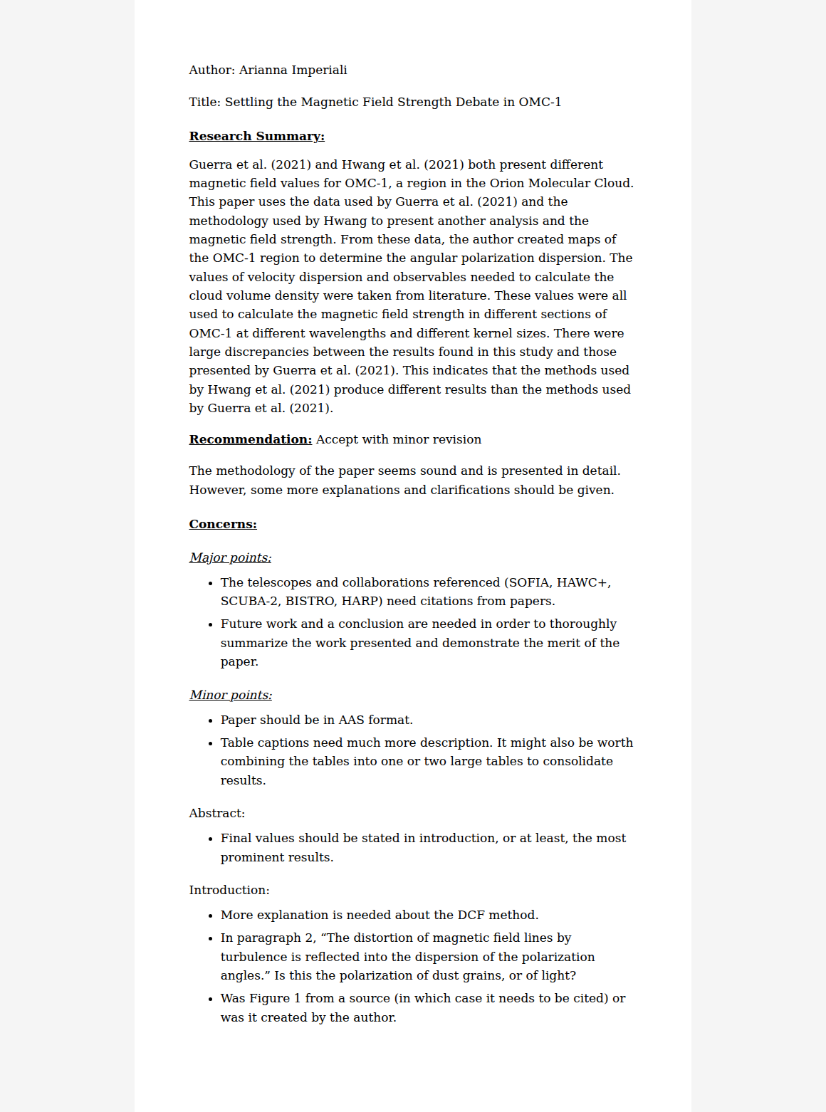Author: Arianna Imperiali
Title: Settling the Magnetic Field Strength Debate in OMC-1
Research Summary:
Guerra et al. (2021) and Hwang et al. (2021) both present different magnetic field values for OMC-1, a region in the Orion Molecular Cloud. This paper uses the data used by Guerra et al. (2021) and the methodology used by Hwang to present another analysis and the magnetic field strength. From these data, the author created maps of the OMC-1 region to determine the angular polarization dispersion. The values of velocity dispersion and observables needed to calculate the cloud volume density were taken from literature. These values were all used to calculate the magnetic field strength in different sections of OMC-1 at different wavelengths and different kernel sizes. There were large discrepancies between the results found in this study and those presented by Guerra et al. (2021). This indicates that the methods used by Hwang et al. (2021) produce different results than the methods used by Guerra et al. (2021).
Recommendation: Accept with minor revision
The methodology of the paper seems sound and is presented in detail. However, some more explanations and clarifications should be given.
Concerns:
Major points:
The telescopes and collaborations referenced (SOFIA, HAWC+, SCUBA-2, BISTRO, HARP) need citations from papers.
Future work and a conclusion are needed in order to thoroughly summarize the work presented and demonstrate the merit of the paper.
Minor points:
Paper should be in AAS format.
Table captions need much more description. It might also be worth combining the tables into one or two large tables to consolidate results.
Abstract:
Final values should be stated in introduction, or at least, the most prominent results.
Introduction:
More explanation is needed about the DCF method.
In paragraph 2, “The distortion of magnetic field lines by turbulence is reflected into the dispersion of the polarization angles.” Is this the polarization of dust grains, or of light?
Was Figure 1 from a source (in which case it needs to be cited) or was it created by the author.